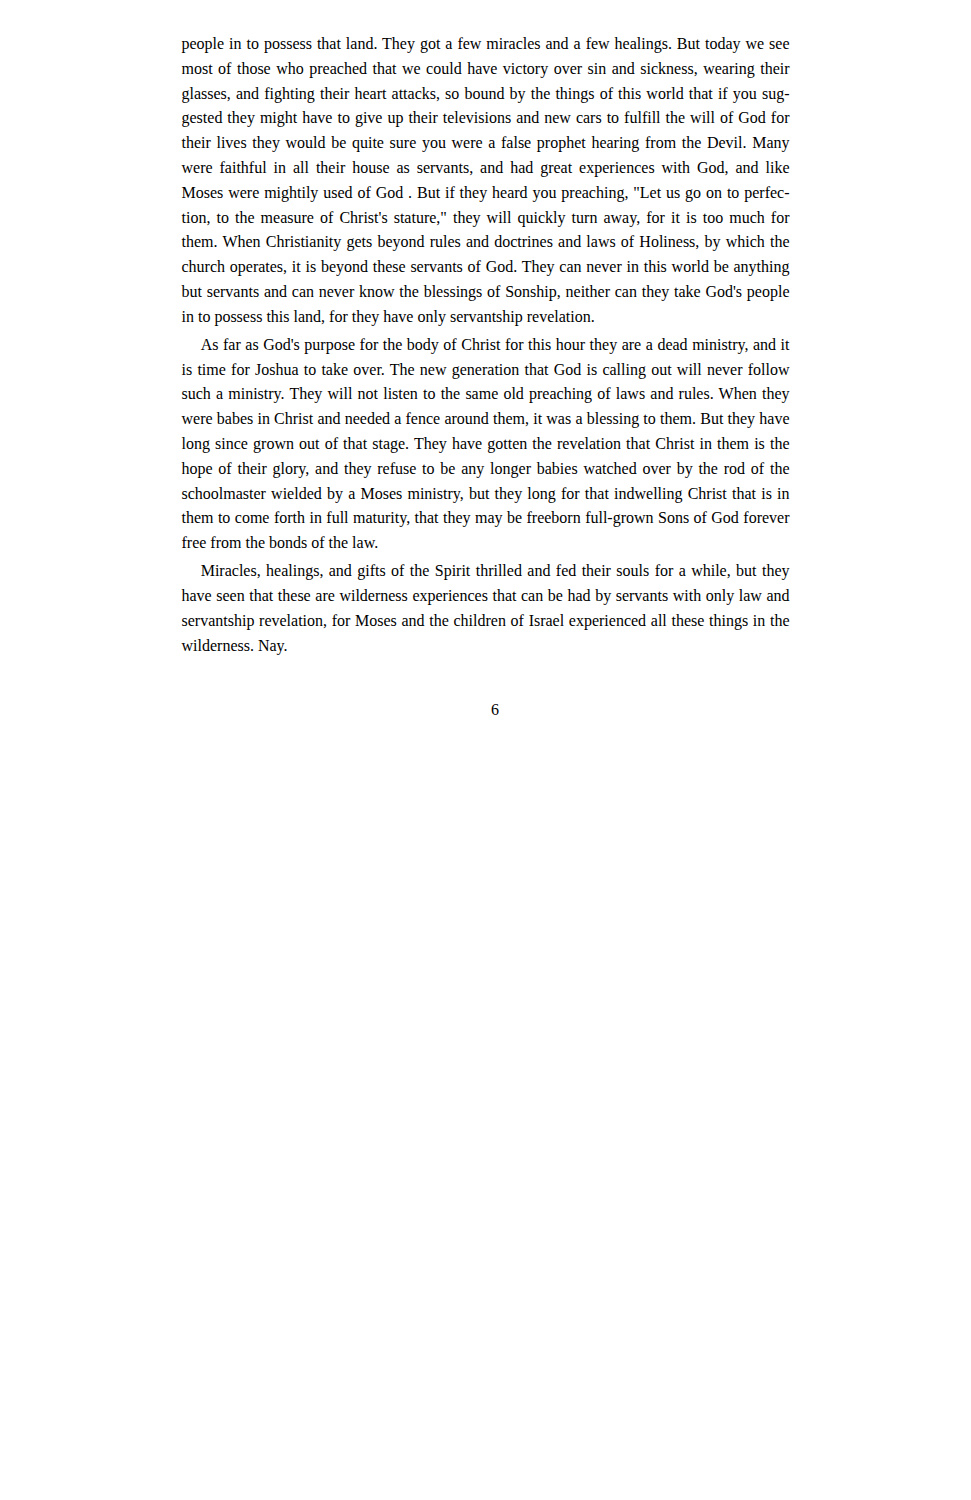people in to possess that land. They got a few miracles and a few healings. But today we see most of those who preached that we could have victory over sin and sickness, wearing their glasses, and fighting their heart attacks, so bound by the things of this world that if you suggested they might have to give up their televisions and new cars to fulfill the will of God for their lives they would be quite sure you were a false prophet hearing from the Devil. Many were faithful in all their house as servants, and had great experiences with God, and like Moses were mightily used of God . But if they heard you preaching, "Let us go on to perfection, to the measure of Christ's stature," they will quickly turn away, for it is too much for them. When Christianity gets beyond rules and doctrines and laws of Holiness, by which the church operates, it is beyond these servants of God. They can never in this world be anything but servants and can never know the blessings of Sonship, neither can they take God's people in to possess this land, for they have only servantship revelation.
As far as God's purpose for the body of Christ for this hour they are a dead ministry, and it is time for Joshua to take over. The new generation that God is calling out will never follow such a ministry. They will not listen to the same old preaching of laws and rules. When they were babes in Christ and needed a fence around them, it was a blessing to them. But they have long since grown out of that stage. They have gotten the revelation that Christ in them is the hope of their glory, and they refuse to be any longer babies watched over by the rod of the schoolmaster wielded by a Moses ministry, but they long for that indwelling Christ that is in them to come forth in full maturity, that they may be freeborn full-grown Sons of God forever free from the bonds of the law.
Miracles, healings, and gifts of the Spirit thrilled and fed their souls for a while, but they have seen that these are wilderness experiences that can be had by servants with only law and servantship revelation, for Moses and the children of Israel experienced all these things in the wilderness. Nay.
6